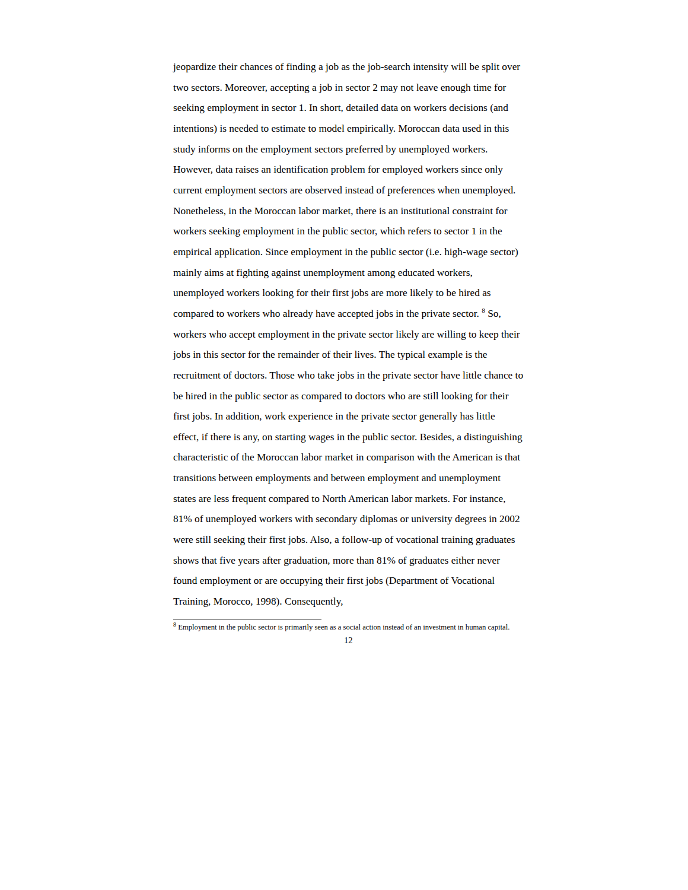jeopardize their chances of finding a job as the job-search intensity will be split over two sectors. Moreover, accepting a job in sector 2 may not leave enough time for seeking employment in sector 1. In short, detailed data on workers decisions (and intentions) is needed to estimate to model empirically. Moroccan data used in this study informs on the employment sectors preferred by unemployed workers. However, data raises an identification problem for employed workers since only current employment sectors are observed instead of preferences when unemployed. Nonetheless, in the Moroccan labor market, there is an institutional constraint for workers seeking employment in the public sector, which refers to sector 1 in the empirical application. Since employment in the public sector (i.e. high-wage sector) mainly aims at fighting against unemployment among educated workers, unemployed workers looking for their first jobs are more likely to be hired as compared to workers who already have accepted jobs in the private sector. 8 So, workers who accept employment in the private sector likely are willing to keep their jobs in this sector for the remainder of their lives. The typical example is the recruitment of doctors. Those who take jobs in the private sector have little chance to be hired in the public sector as compared to doctors who are still looking for their first jobs. In addition, work experience in the private sector generally has little effect, if there is any, on starting wages in the public sector. Besides, a distinguishing characteristic of the Moroccan labor market in comparison with the American is that transitions between employments and between employment and unemployment states are less frequent compared to North American labor markets. For instance, 81% of unemployed workers with secondary diplomas or university degrees in 2002 were still seeking their first jobs. Also, a follow-up of vocational training graduates shows that five years after graduation, more than 81% of graduates either never found employment or are occupying their first jobs (Department of Vocational Training, Morocco, 1998). Consequently,
8 Employment in the public sector is primarily seen as a social action instead of an investment in human capital.
12